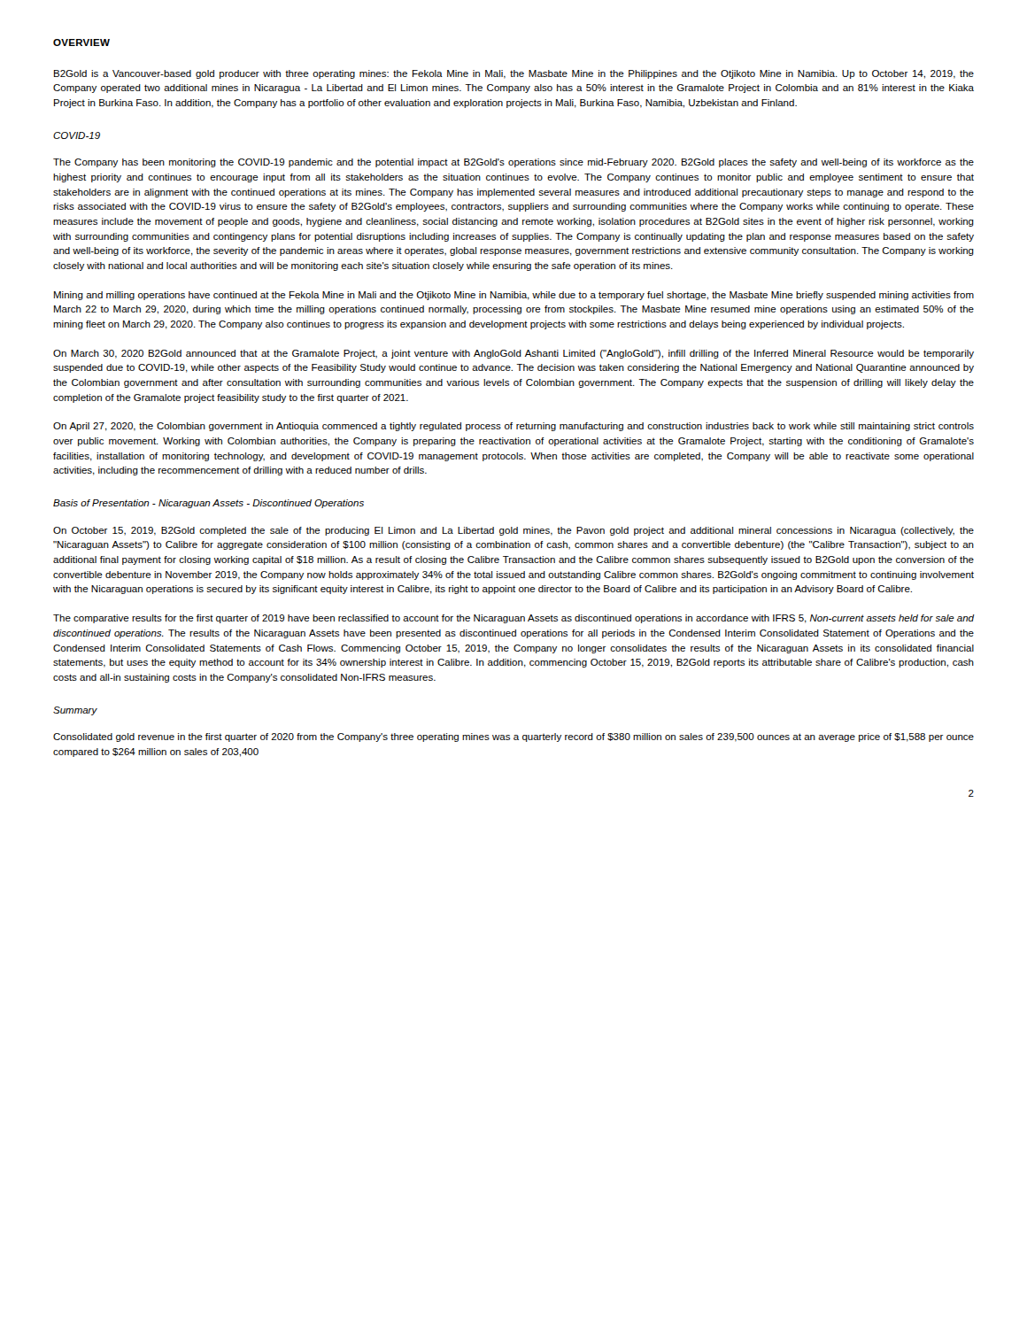OVERVIEW
B2Gold is a Vancouver-based gold producer with three operating mines: the Fekola Mine in Mali, the Masbate Mine in the Philippines and the Otjikoto Mine in Namibia. Up to October 14, 2019, the Company operated two additional mines in Nicaragua - La Libertad and El Limon mines. The Company also has a 50% interest in the Gramalote Project in Colombia and an 81% interest in the Kiaka Project in Burkina Faso. In addition, the Company has a portfolio of other evaluation and exploration projects in Mali, Burkina Faso, Namibia, Uzbekistan and Finland.
COVID-19
The Company has been monitoring the COVID-19 pandemic and the potential impact at B2Gold's operations since mid-February 2020. B2Gold places the safety and well-being of its workforce as the highest priority and continues to encourage input from all its stakeholders as the situation continues to evolve. The Company continues to monitor public and employee sentiment to ensure that stakeholders are in alignment with the continued operations at its mines. The Company has implemented several measures and introduced additional precautionary steps to manage and respond to the risks associated with the COVID-19 virus to ensure the safety of B2Gold's employees, contractors, suppliers and surrounding communities where the Company works while continuing to operate. These measures include the movement of people and goods, hygiene and cleanliness, social distancing and remote working, isolation procedures at B2Gold sites in the event of higher risk personnel, working with surrounding communities and contingency plans for potential disruptions including increases of supplies. The Company is continually updating the plan and response measures based on the safety and well-being of its workforce, the severity of the pandemic in areas where it operates, global response measures, government restrictions and extensive community consultation. The Company is working closely with national and local authorities and will be monitoring each site's situation closely while ensuring the safe operation of its mines.
Mining and milling operations have continued at the Fekola Mine in Mali and the Otjikoto Mine in Namibia, while due to a temporary fuel shortage, the Masbate Mine briefly suspended mining activities from March 22 to March 29, 2020, during which time the milling operations continued normally, processing ore from stockpiles. The Masbate Mine resumed mine operations using an estimated 50% of the mining fleet on March 29, 2020. The Company also continues to progress its expansion and development projects with some restrictions and delays being experienced by individual projects.
On March 30, 2020 B2Gold announced that at the Gramalote Project, a joint venture with AngloGold Ashanti Limited ("AngloGold"), infill drilling of the Inferred Mineral Resource would be temporarily suspended due to COVID-19, while other aspects of the Feasibility Study would continue to advance. The decision was taken considering the National Emergency and National Quarantine announced by the Colombian government and after consultation with surrounding communities and various levels of Colombian government. The Company expects that the suspension of drilling will likely delay the completion of the Gramalote project feasibility study to the first quarter of 2021.
On April 27, 2020, the Colombian government in Antioquia commenced a tightly regulated process of returning manufacturing and construction industries back to work while still maintaining strict controls over public movement. Working with Colombian authorities, the Company is preparing the reactivation of operational activities at the Gramalote Project, starting with the conditioning of Gramalote's facilities, installation of monitoring technology, and development of COVID-19 management protocols. When those activities are completed, the Company will be able to reactivate some operational activities, including the recommencement of drilling with a reduced number of drills.
Basis of Presentation - Nicaraguan Assets - Discontinued Operations
On October 15, 2019, B2Gold completed the sale of the producing El Limon and La Libertad gold mines, the Pavon gold project and additional mineral concessions in Nicaragua (collectively, the "Nicaraguan Assets") to Calibre for aggregate consideration of $100 million (consisting of a combination of cash, common shares and a convertible debenture) (the "Calibre Transaction"), subject to an additional final payment for closing working capital of $18 million. As a result of closing the Calibre Transaction and the Calibre common shares subsequently issued to B2Gold upon the conversion of the convertible debenture in November 2019, the Company now holds approximately 34% of the total issued and outstanding Calibre common shares. B2Gold's ongoing commitment to continuing involvement with the Nicaraguan operations is secured by its significant equity interest in Calibre, its right to appoint one director to the Board of Calibre and its participation in an Advisory Board of Calibre.
The comparative results for the first quarter of 2019 have been reclassified to account for the Nicaraguan Assets as discontinued operations in accordance with IFRS 5, Non-current assets held for sale and discontinued operations. The results of the Nicaraguan Assets have been presented as discontinued operations for all periods in the Condensed Interim Consolidated Statement of Operations and the Condensed Interim Consolidated Statements of Cash Flows. Commencing October 15, 2019, the Company no longer consolidates the results of the Nicaraguan Assets in its consolidated financial statements, but uses the equity method to account for its 34% ownership interest in Calibre. In addition, commencing October 15, 2019, B2Gold reports its attributable share of Calibre's production, cash costs and all-in sustaining costs in the Company's consolidated Non-IFRS measures.
Summary
Consolidated gold revenue in the first quarter of 2020 from the Company's three operating mines was a quarterly record of $380 million on sales of 239,500 ounces at an average price of $1,588 per ounce compared to $264 million on sales of 203,400
2